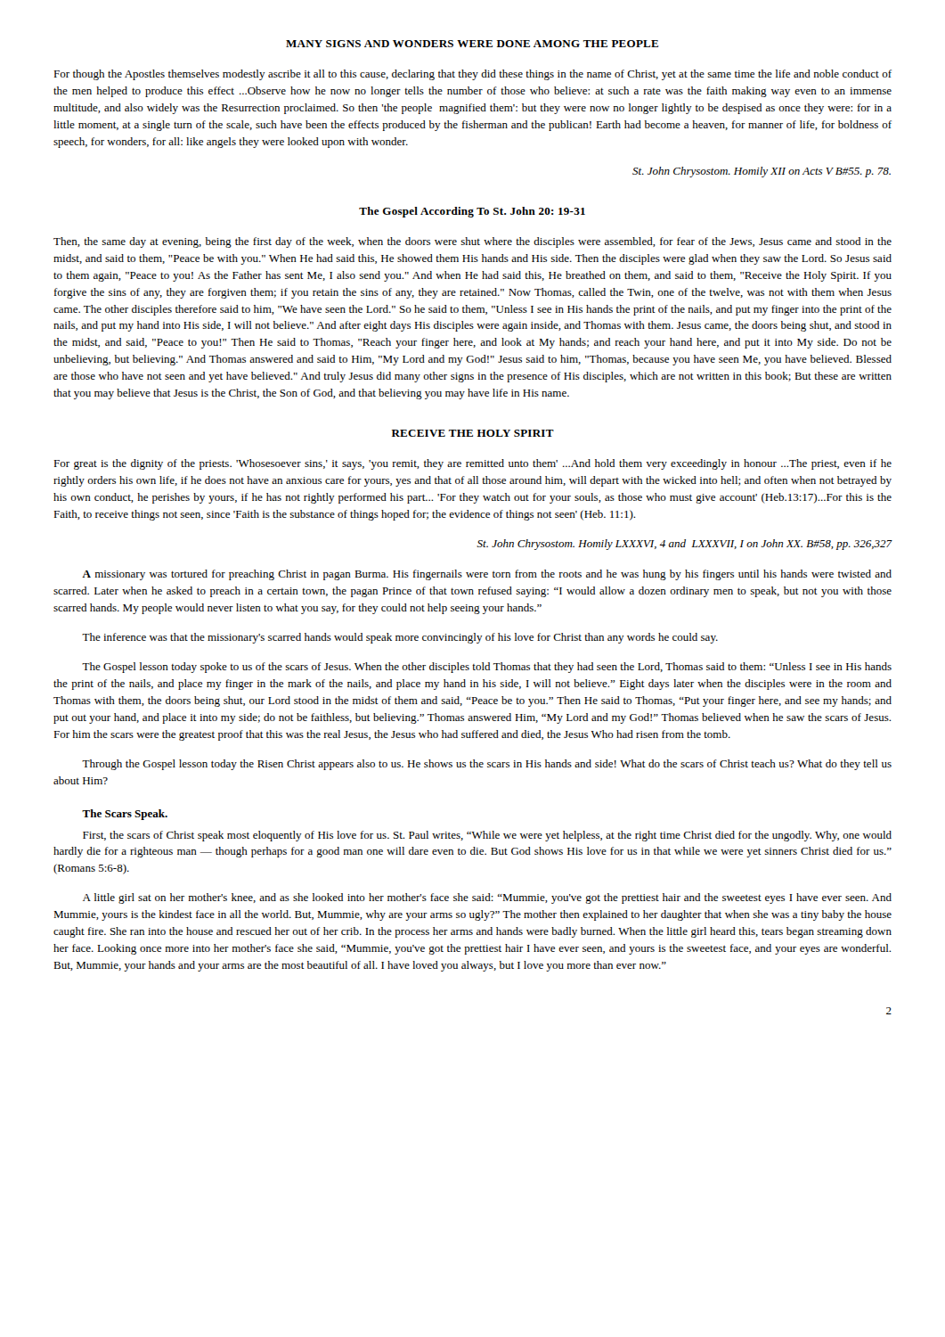MANY SIGNS AND WONDERS WERE DONE AMONG THE PEOPLE
For though the Apostles themselves modestly ascribe it all to this cause, declaring that they did these things in the name of Christ, yet at the same time the life and noble conduct of the men helped to produce this effect ...Observe how he now no longer tells the number of those who believe: at such a rate was the faith making way even to an immense multitude, and also widely was the Resurrection proclaimed. So then 'the people magnified them': but they were now no longer lightly to be despised as once they were: for in a little moment, at a single turn of the scale, such have been the effects produced by the fisherman and the publican! Earth had become a heaven, for manner of life, for boldness of speech, for wonders, for all: like angels they were looked upon with wonder.
St. John Chrysostom. Homily XII on Acts V B#55. p. 78.
The Gospel According To St. John 20: 19-31
Then, the same day at evening, being the first day of the week, when the doors were shut where the disciples were assembled, for fear of the Jews, Jesus came and stood in the midst, and said to them, "Peace be with you." When He had said this, He showed them His hands and His side. Then the disciples were glad when they saw the Lord. So Jesus said to them again, "Peace to you! As the Father has sent Me, I also send you." And when He had said this, He breathed on them, and said to them, "Receive the Holy Spirit. If you forgive the sins of any, they are forgiven them; if you retain the sins of any, they are retained." Now Thomas, called the Twin, one of the twelve, was not with them when Jesus came. The other disciples therefore said to him, "We have seen the Lord." So he said to them, "Unless I see in His hands the print of the nails, and put my finger into the print of the nails, and put my hand into His side, I will not believe." And after eight days His disciples were again inside, and Thomas with them. Jesus came, the doors being shut, and stood in the midst, and said, "Peace to you!" Then He said to Thomas, "Reach your finger here, and look at My hands; and reach your hand here, and put it into My side. Do not be unbelieving, but believing." And Thomas answered and said to Him, "My Lord and my God!" Jesus said to him, "Thomas, because you have seen Me, you have believed. Blessed are those who have not seen and yet have believed." And truly Jesus did many other signs in the presence of His disciples, which are not written in this book; But these are written that you may believe that Jesus is the Christ, the Son of God, and that believing you may have life in His name.
RECEIVE THE HOLY SPIRIT
For great is the dignity of the priests. 'Whosesoever sins,' it says, 'you remit, they are remitted unto them' ...And hold them very exceedingly in honour ...The priest, even if he rightly orders his own life, if he does not have an anxious care for yours, yes and that of all those around him, will depart with the wicked into hell; and often when not betrayed by his own conduct, he perishes by yours, if he has not rightly performed his part... 'For they watch out for your souls, as those who must give account' (Heb.13:17)...For this is the Faith, to receive things not seen, since 'Faith is the substance of things hoped for; the evidence of things not seen' (Heb. 11:1).
St. John Chrysostom. Homily LXXXVI, 4 and LXXXVII, I on John XX. B#58, pp. 326,327
A missionary was tortured for preaching Christ in pagan Burma. His fingernails were torn from the roots and he was hung by his fingers until his hands were twisted and scarred. Later when he asked to preach in a certain town, the pagan Prince of that town refused saying: “I would allow a dozen ordinary men to speak, but not you with those scarred hands. My people would never listen to what you say, for they could not help seeing your hands.”
The inference was that the missionary's scarred hands would speak more convincingly of his love for Christ than any words he could say.
The Gospel lesson today spoke to us of the scars of Jesus. When the other disciples told Thomas that they had seen the Lord, Thomas said to them: “Unless I see in His hands the print of the nails, and place my finger in the mark of the nails, and place my hand in his side, I will not believe.” Eight days later when the disciples were in the room and Thomas with them, the doors being shut, our Lord stood in the midst of them and said, “Peace be to you.” Then He said to Thomas, “Put your finger here, and see my hands; and put out your hand, and place it into my side; do not be faithless, but believing.” Thomas answered Him, “My Lord and my God!” Thomas believed when he saw the scars of Jesus. For him the scars were the greatest proof that this was the real Jesus, the Jesus who had suffered and died, the Jesus Who had risen from the tomb.
Through the Gospel lesson today the Risen Christ appears also to us. He shows us the scars in His hands and side! What do the scars of Christ teach us? What do they tell us about Him?
The Scars Speak.
First, the scars of Christ speak most eloquently of His love for us. St. Paul writes, “While we were yet helpless, at the right time Christ died for the ungodly. Why, one would hardly die for a righteous man — though perhaps for a good man one will dare even to die. But God shows His love for us in that while we were yet sinners Christ died for us.” (Romans 5:6-8).
A little girl sat on her mother's knee, and as she looked into her mother's face she said: “Mummie, you've got the prettiest hair and the sweetest eyes I have ever seen. And Mummie, yours is the kindest face in all the world. But, Mummie, why are your arms so ugly?” The mother then explained to her daughter that when she was a tiny baby the house caught fire. She ran into the house and rescued her out of her crib. In the process her arms and hands were badly burned. When the little girl heard this, tears began streaming down her face. Looking once more into her mother's face she said, “Mummie, you've got the prettiest hair I have ever seen, and yours is the sweetest face, and your eyes are wonderful. But, Mummie, your hands and your arms are the most beautiful of all. I have loved you always, but I love you more than ever now.”
2